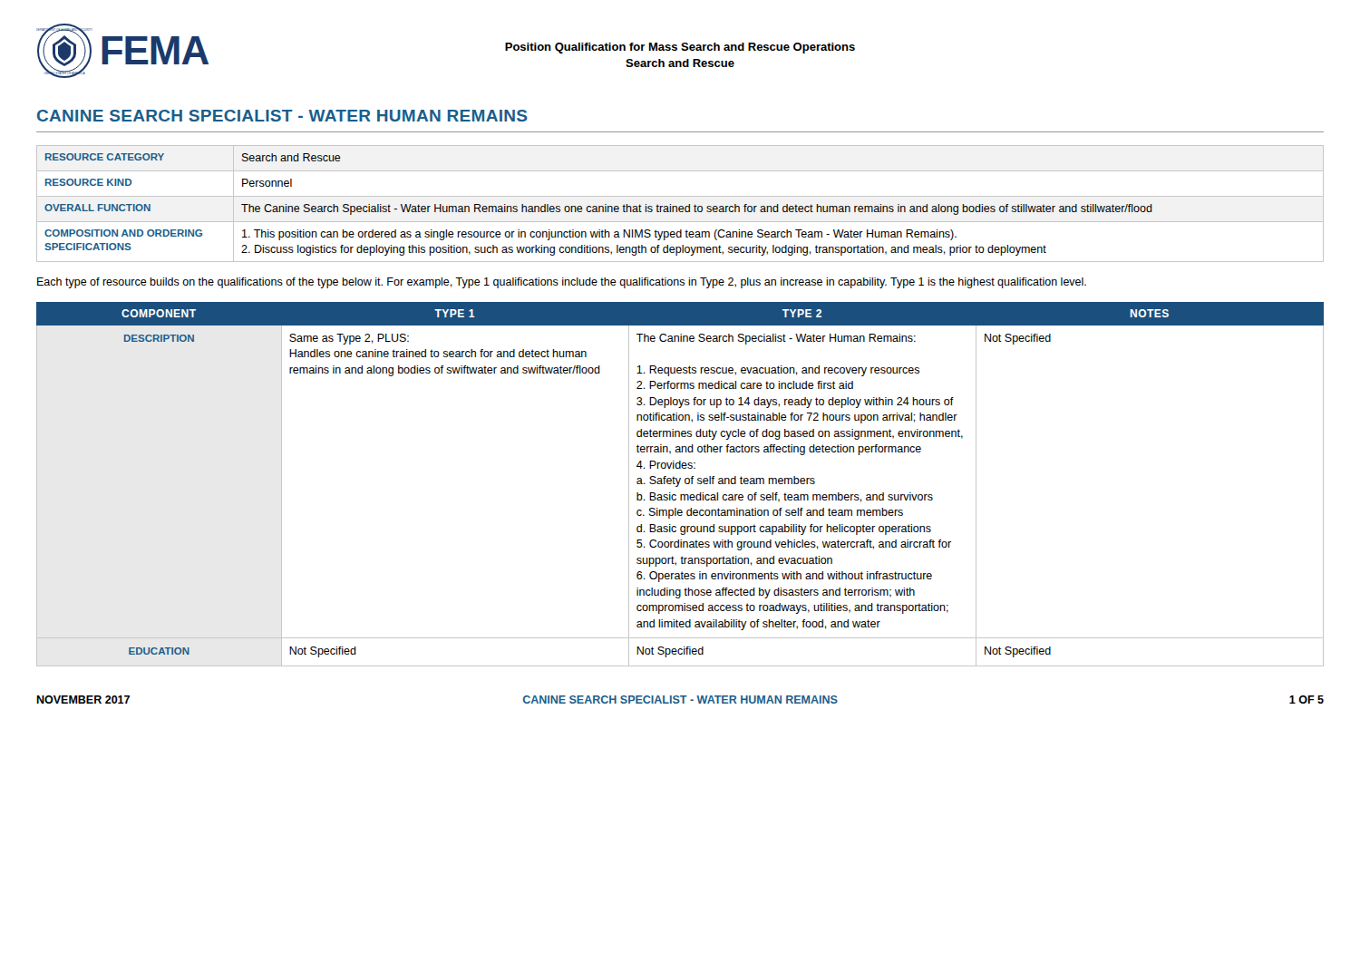DEPARTMENT OF HOMELAND SECURITY UNITED STATES OF AMERICA FEMA
Position Qualification for Mass Search and Rescue Operations
Search and Rescue
CANINE SEARCH SPECIALIST - WATER HUMAN REMAINS
| Resource Category | Search and Rescue |
| Resource Kind | Personnel |
| Overall Function | The Canine Search Specialist - Water Human Remains handles one canine that is trained to search for and detect human remains in and along bodies of stillwater and stillwater/flood |
| Composition and Ordering Specifications | 1. This position can be ordered as a single resource or in conjunction with a NIMS typed team (Canine Search Team - Water Human Remains). 2. Discuss logistics for deploying this position, such as working conditions, length of deployment, security, lodging, transportation, and meals, prior to deployment |
Each type of resource builds on the qualifications of the type below it. For example, Type 1 qualifications include the qualifications in Type 2, plus an increase in capability. Type 1 is the highest qualification level.
| Component | Type 1 | Type 2 | Notes |
| --- | --- | --- | --- |
| Description | Same as Type 2, PLUS: Handles one canine trained to search for and detect human remains in and along bodies of swiftwater and swiftwater/flood | The Canine Search Specialist - Water Human Remains: 1. Requests rescue, evacuation, and recovery resources 2. Performs medical care to include first aid 3. Deploys for up to 14 days, ready to deploy within 24 hours of notification, is self-sustainable for 72 hours upon arrival; handler determines duty cycle of dog based on assignment, environment, terrain, and other factors affecting detection performance 4. Provides: a. Safety of self and team members b. Basic medical care of self, team members, and survivors c. Simple decontamination of self and team members d. Basic ground support capability for helicopter operations 5. Coordinates with ground vehicles, watercraft, and aircraft for support, transportation, and evacuation 6. Operates in environments with and without infrastructure including those affected by disasters and terrorism; with compromised access to roadways, utilities, and transportation; and limited availability of shelter, food, and water | Not Specified |
| Education | Not Specified | Not Specified | Not Specified |
NOVEMBER 2017
CANINE SEARCH SPECIALIST - WATER HUMAN REMAINS
1 OF 5